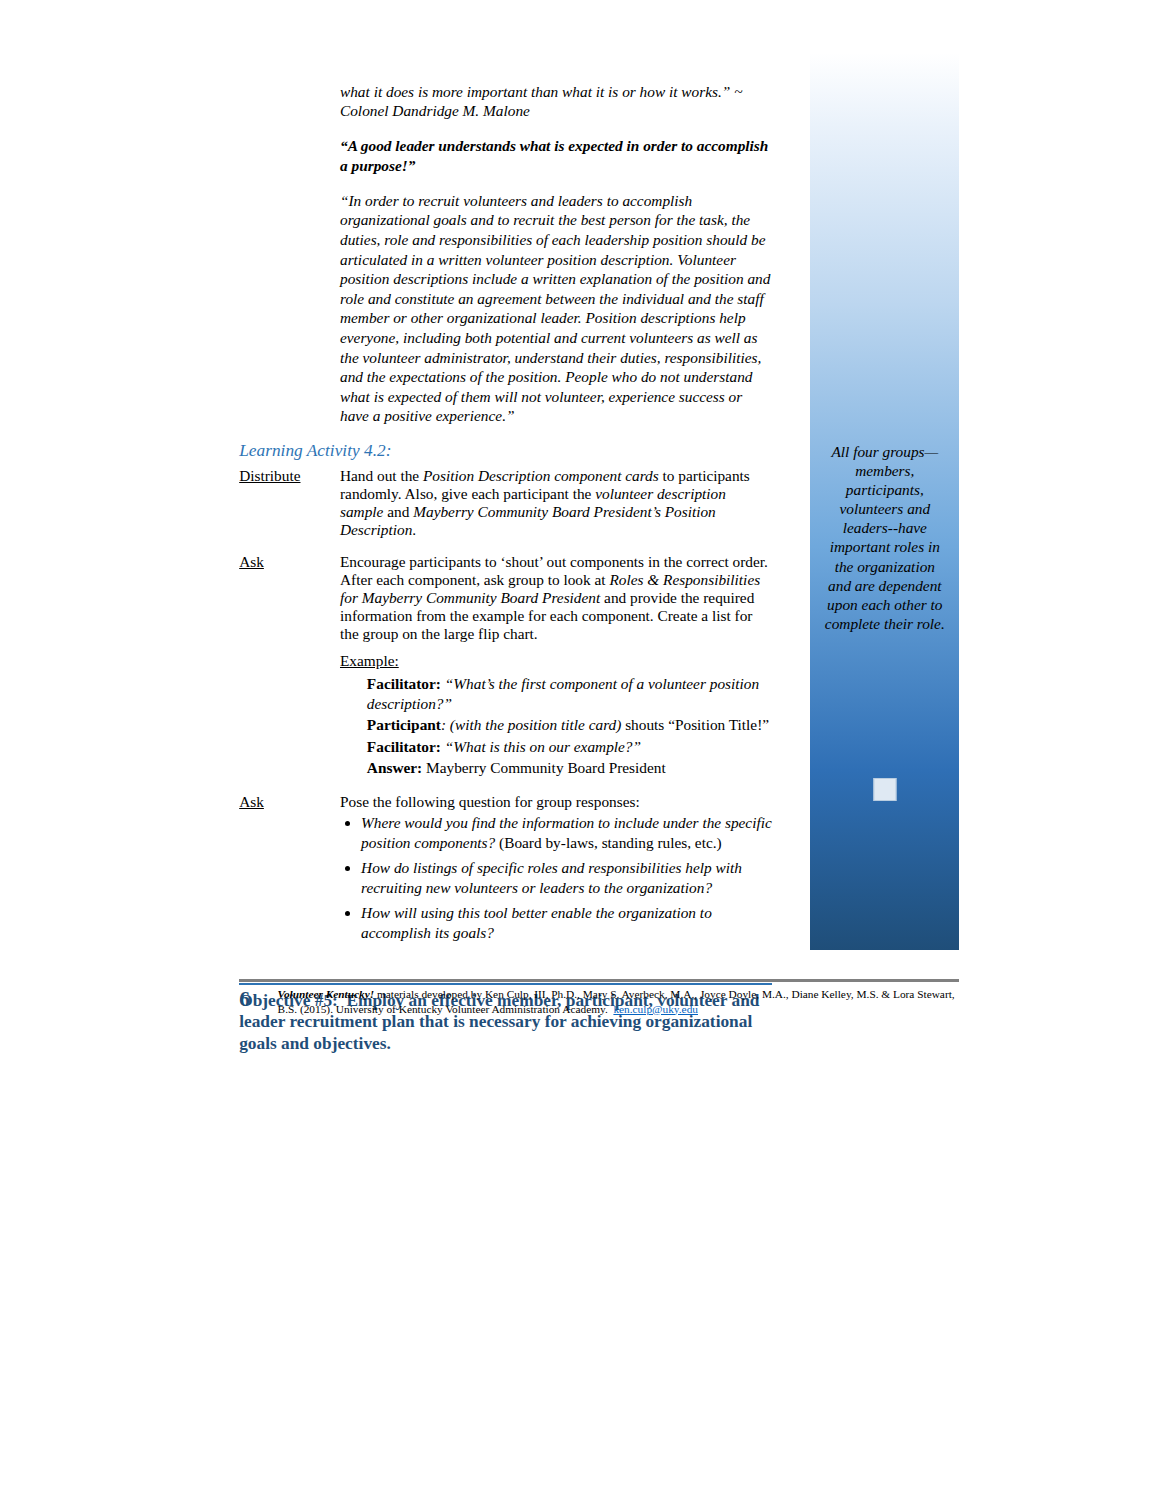All four groups—members, participants, volunteers and leaders--have important roles in the organization and are dependent upon each other to complete their role.
what it does is more important than what it is or how it works.” ~ Colonel Dandridge M. Malone
“A good leader understands what is expected in order to accomplish a purpose!”
“In order to recruit volunteers and leaders to accomplish organizational goals and to recruit the best person for the task, the duties, role and responsibilities of each leadership position should be articulated in a written volunteer position description. Volunteer position descriptions include a written explanation of the position and role and constitute an agreement between the individual and the staff member or other organizational leader. Position descriptions help everyone, including both potential and current volunteers as well as the volunteer administrator, understand their duties, responsibilities, and the expectations of the position. People who do not understand what is expected of them will not volunteer, experience success or have a positive experience.”
Learning Activity 4.2:
| Distribute | Hand out the Position Description component cards to participants randomly. Also, give each participant the volunteer description sample and Mayberry Community Board President’s Position Description . |
| Ask | Encourage participants to ‘shout’ out components in the correct order. After each component, ask group to look at Roles & Responsibilities for Mayberry Community Board President and provide the required information from the example for each component. Create a list for the group on the large flip chart. Example: Facilitator: “What’s the first component of a volunteer position description?” Participant : (with the position title card) shouts “Position Title!” Facilitator: “What is this on our example?” Answer: Mayberry Community Board President |
| Ask | Pose the following question for group responses: Where would you find the information to include under the specific position components? (Board by-laws, standing rules, etc.) How do listings of specific roles and responsibilities help with recruiting new volunteers or leaders to the organization? How will using this tool better enable the organization to accomplish its goals? |
Objective #5: Employ an effective member, participant, volunteer and leader recruitment plan that is necessary for achieving organizational goals and objectives.
6
Volunteer Kentucky! materials developed by Ken Culp, III, Ph.D., Mary S. Averbeck, M.A., Joyce Doyle, M.A., Diane Kelley, M.S. & Lora Stewart, B.S. (2015). University of Kentucky Volunteer Administration Academy. ken.culp@uky.edu